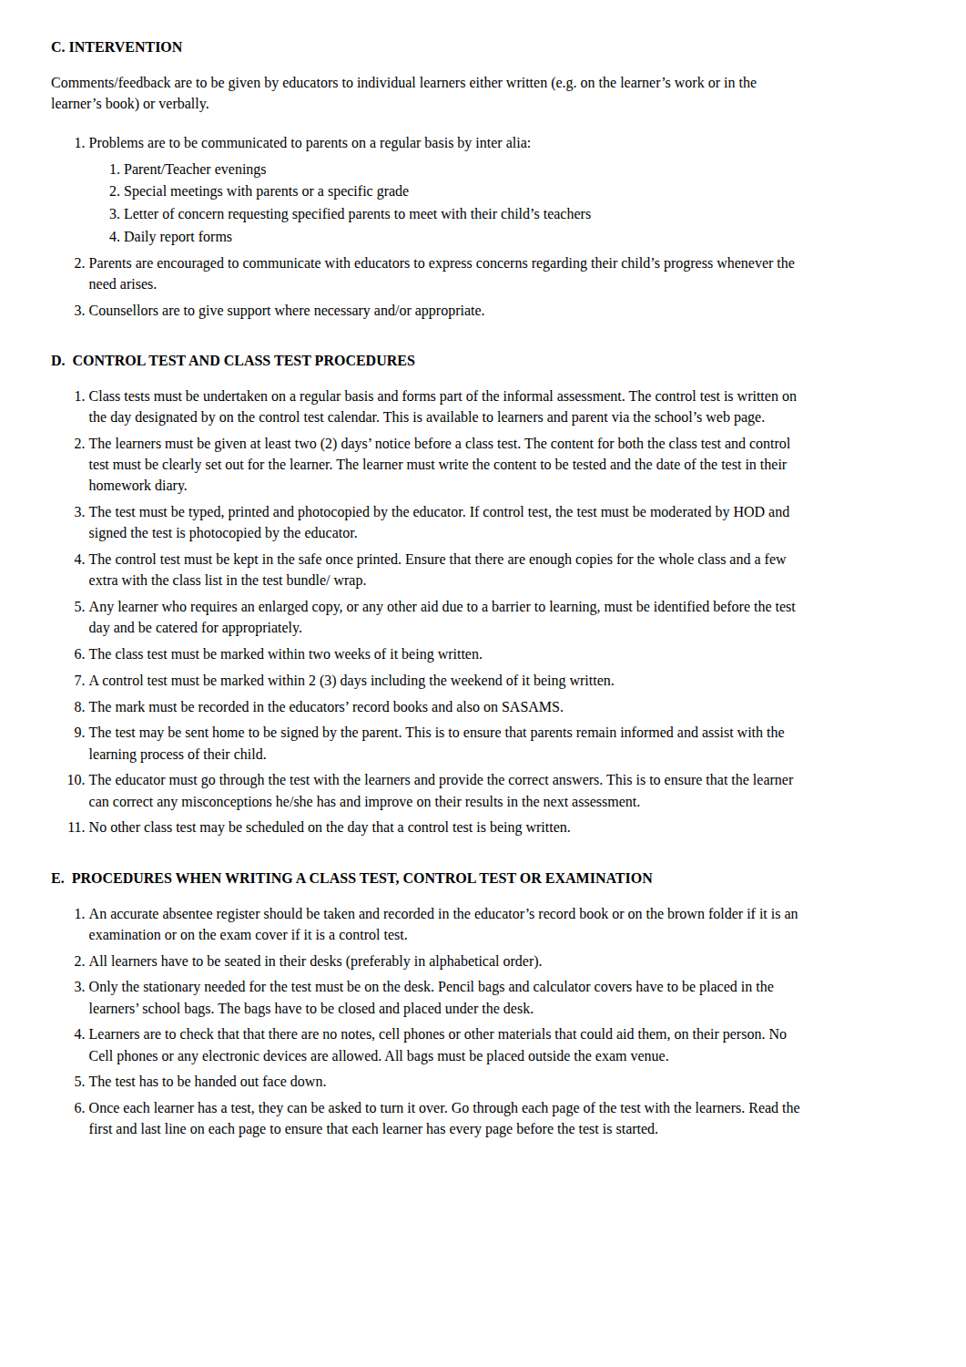C. INTERVENTION
Comments/feedback are to be given by educators to individual learners either written (e.g. on the learner’s work or in the learner’s book) or verbally.
Problems are to be communicated to parents on a regular basis by inter alia:
Parent/Teacher evenings
Special meetings with parents or a specific grade
Letter of concern requesting specified parents to meet with their child’s teachers
Daily report forms
Parents are encouraged to communicate with educators to express concerns regarding their child’s progress whenever the need arises.
Counsellors are to give support where necessary and/or appropriate.
D. CONTROL TEST AND CLASS TEST PROCEDURES
Class tests must be undertaken on a regular basis and forms part of the informal assessment. The control test is written on the day designated by on the control test calendar. This is available to learners and parent via the school’s web page.
The learners must be given at least two (2) days’ notice before a class test. The content for both the class test and control test must be clearly set out for the learner. The learner must write the content to be tested and the date of the test in their homework diary.
The test must be typed, printed and photocopied by the educator. If control test, the test must be moderated by HOD and signed the test is photocopied by the educator.
The control test must be kept in the safe once printed. Ensure that there are enough copies for the whole class and a few extra with the class list in the test bundle/ wrap.
Any learner who requires an enlarged copy, or any other aid due to a barrier to learning, must be identified before the test day and be catered for appropriately.
The class test must be marked within two weeks of it being written.
A control test must be marked within 2 (3) days including the weekend of it being written.
The mark must be recorded in the educators’ record books and also on SASAMS.
The test may be sent home to be signed by the parent. This is to ensure that parents remain informed and assist with the learning process of their child.
The educator must go through the test with the learners and provide the correct answers. This is to ensure that the learner can correct any misconceptions he/she has and improve on their results in the next assessment.
No other class test may be scheduled on the day that a control test is being written.
E. PROCEDURES WHEN WRITING A CLASS TEST, CONTROL TEST OR EXAMINATION
An accurate absentee register should be taken and recorded in the educator’s record book or on the brown folder if it is an examination or on the exam cover if it is a control test.
All learners have to be seated in their desks (preferably in alphabetical order).
Only the stationary needed for the test must be on the desk. Pencil bags and calculator covers have to be placed in the learners’ school bags. The bags have to be closed and placed under the desk.
Learners are to check that that there are no notes, cell phones or other materials that could aid them, on their person. No Cell phones or any electronic devices are allowed. All bags must be placed outside the exam venue.
The test has to be handed out face down.
Once each learner has a test, they can be asked to turn it over. Go through each page of the test with the learners. Read the first and last line on each page to ensure that each learner has every page before the test is started.